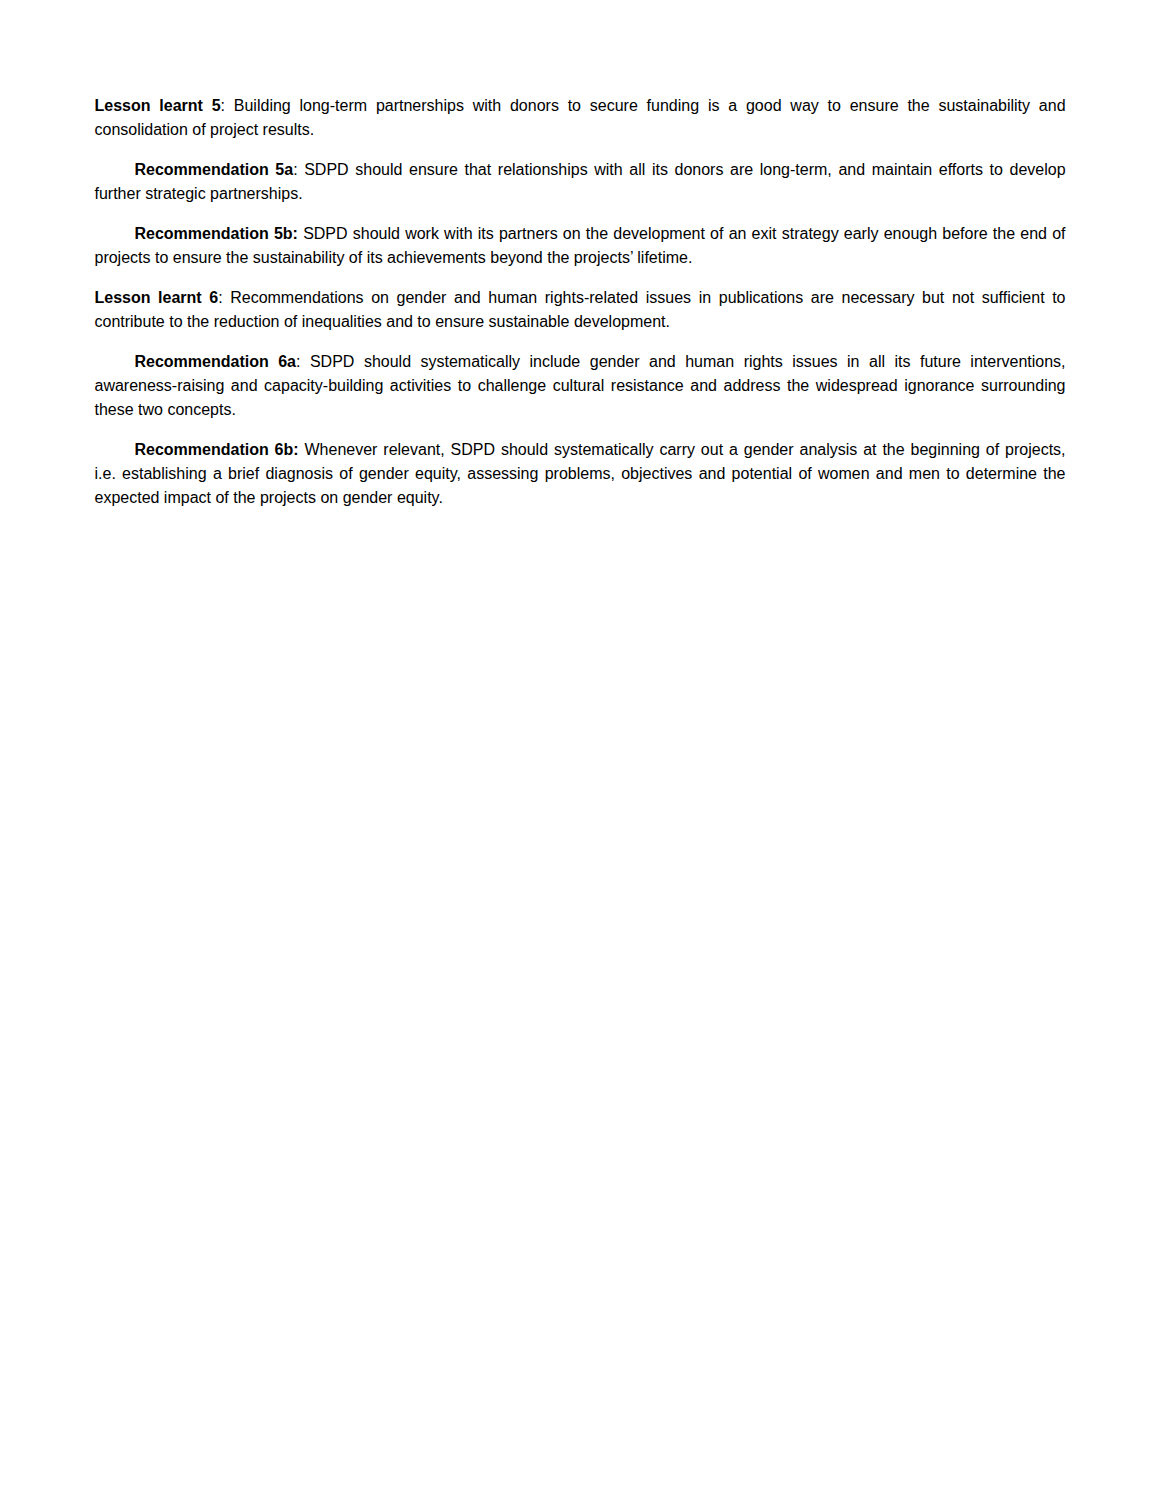Lesson learnt 5: Building long-term partnerships with donors to secure funding is a good way to ensure the sustainability and consolidation of project results.
Recommendation 5a: SDPD should ensure that relationships with all its donors are long-term, and maintain efforts to develop further strategic partnerships.
Recommendation 5b: SDPD should work with its partners on the development of an exit strategy early enough before the end of projects to ensure the sustainability of its achievements beyond the projects’ lifetime.
Lesson learnt 6: Recommendations on gender and human rights-related issues in publications are necessary but not sufficient to contribute to the reduction of inequalities and to ensure sustainable development.
Recommendation 6a: SDPD should systematically include gender and human rights issues in all its future interventions, awareness-raising and capacity-building activities to challenge cultural resistance and address the widespread ignorance surrounding these two concepts.
Recommendation 6b: Whenever relevant, SDPD should systematically carry out a gender analysis at the beginning of projects, i.e. establishing a brief diagnosis of gender equity, assessing problems, objectives and potential of women and men to determine the expected impact of the projects on gender equity.